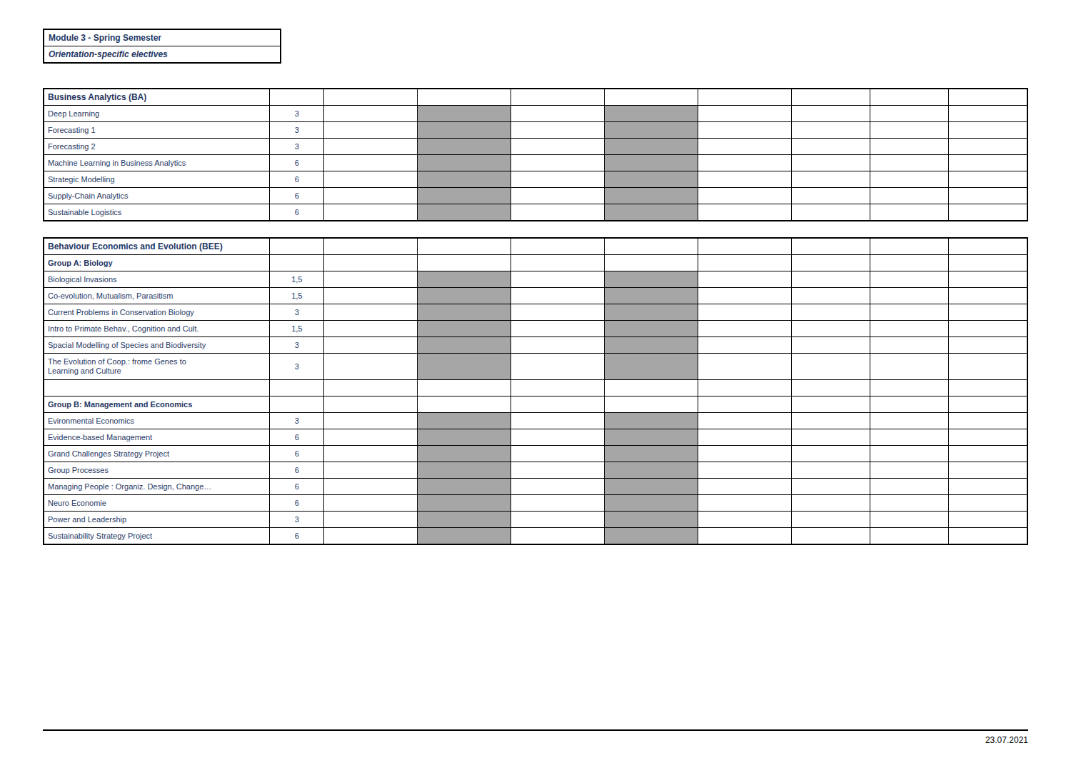Module 3 - Spring Semester
Orientation-specific electives
| Business Analytics (BA) | | | | | | | | | |
| Deep Learning | 3 | | | | | | | | |
| Forecasting 1 | 3 | | | | | | | | |
| Forecasting 2 | 3 | | | | | | | | |
| Machine Learning in Business Analytics | 6 | | | | | | | | |
| Strategic Modelling | 6 | | | | | | | | |
| Supply-Chain Analytics | 6 | | | | | | | | |
| Sustainable Logistics | 6 | | | | | | | | |
| Behaviour Economics and Evolution (BEE) | | | | | | | | | |
| Group A: Biology | | | | | | | | | |
| Biological Invasions | 1,5 | | | | | | | | |
| Co-evolution, Mutualism, Parasitism | 1,5 | | | | | | | | |
| Current Problems in Conservation Biology | 3 | | | | | | | | |
| Intro to Primate Behav., Cognition and Cult. | 1,5 | | | | | | | | |
| Spacial Modelling of Species and Biodiversity | 3 | | | | | | | | |
| The Evolution of Coop.: frome Genes to Learning and Culture | 3 | | | | | | | | |
| Group B: Management and Economics | | | | | | | | | |
| Evironmental Economics | 3 | | | | | | | | |
| Evidence-based Management | 6 | | | | | | | | |
| Grand Challenges Strategy Project | 6 | | | | | | | | |
| Group Processes | 6 | | | | | | | | |
| Managing People : Organiz. Design, Change… | 6 | | | | | | | | |
| Neuro Economie | 6 | | | | | | | | |
| Power and Leadership | 3 | | | | | | | | |
| Sustainability Strategy Project | 6 | | | | | | | | |
23.07.2021